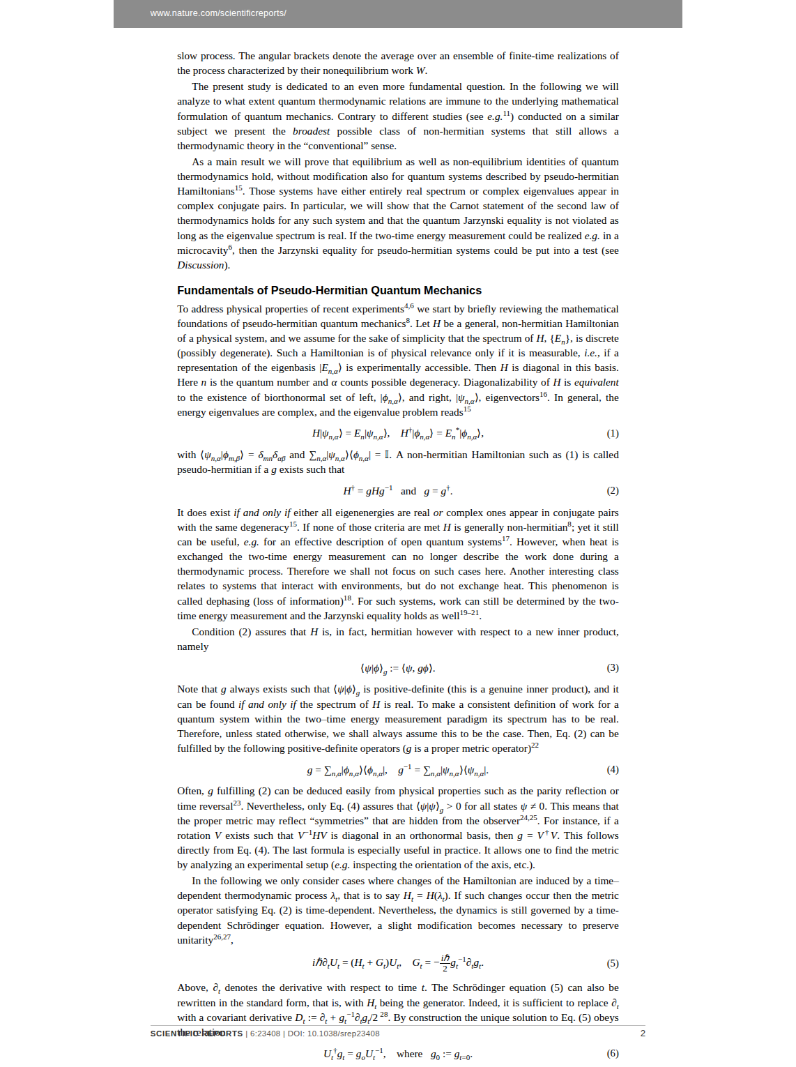www.nature.com/scientificreports/
slow process. The angular brackets denote the average over an ensemble of finite-time realizations of the process characterized by their nonequilibrium work W.
The present study is dedicated to an even more fundamental question. In the following we will analyze to what extent quantum thermodynamic relations are immune to the underlying mathematical formulation of quantum mechanics. Contrary to different studies (see e.g.11) conducted on a similar subject we present the broadest possible class of non-hermitian systems that still allows a thermodynamic theory in the “conventional” sense.
As a main result we will prove that equilibrium as well as non-equilibrium identities of quantum thermodynamics hold, without modification also for quantum systems described by pseudo-hermitian Hamiltonians15. Those systems have either entirely real spectrum or complex eigenvalues appear in complex conjugate pairs. In particular, we will show that the Carnot statement of the second law of thermodynamics holds for any such system and that the quantum Jarzynski equality is not violated as long as the eigenvalue spectrum is real. If the two-time energy measurement could be realized e.g. in a microcavity6, then the Jarzynski equality for pseudo-hermitian systems could be put into a test (see Discussion).
Fundamentals of Pseudo-Hermitian Quantum Mechanics
To address physical properties of recent experiments4,6 we start by briefly reviewing the mathematical foundations of pseudo-hermitian quantum mechanics8. Let H be a general, non-hermitian Hamiltonian of a physical system, and we assume for the sake of simplicity that the spectrum of H, {En}, is discrete (possibly degenerate). Such a Hamiltonian is of physical relevance only if it is measurable, i.e., if a representation of the eigenbasis |En,α⟩ is experimentally accessible. Then H is diagonal in this basis. Here n is the quantum number and α counts possible degeneracy. Diagonalizability of H is equivalent to the existence of biorthonormal set of left, |ϕn,α⟩, and right, |ψn,α⟩, eigenvectors16. In general, the energy eigenvalues are complex, and the eigenvalue problem reads15
H|ψn,α⟩ = En|ψn,α⟩, H†|ϕn,α⟩ = En*|ϕn,α⟩,
(1)
with ⟨ψn,α|ϕm,β⟩ = δmnδαβ and ∑n,α|ψn,α⟩⟨ϕn,α| = 𝕀. A non-hermitian Hamiltonian such as (1) is called pseudo-hermitian if a g exists such that
H† = gHg−1 and g = g†.
(2)
It does exist if and only if either all eigenenergies are real or complex ones appear in conjugate pairs with the same degeneracy15. If none of those criteria are met H is generally non-hermitian8; yet it still can be useful, e.g. for an effective description of open quantum systems17. However, when heat is exchanged the two-time energy measurement can no longer describe the work done during a thermodynamic process. Therefore we shall not focus on such cases here. Another interesting class relates to systems that interact with environments, but do not exchange heat. This phenomenon is called dephasing (loss of information)18. For such systems, work can still be determined by the two-time energy measurement and the Jarzynski equality holds as well19–21.
Condition (2) assures that H is, in fact, hermitian however with respect to a new inner product, namely
⟨ψ|ϕ⟩g := ⟨ψ, gϕ⟩.
(3)
Note that g always exists such that ⟨ψ|ϕ⟩g is positive-definite (this is a genuine inner product), and it can be found if and only if the spectrum of H is real. To make a consistent definition of work for a quantum system within the two–time energy measurement paradigm its spectrum has to be real. Therefore, unless stated otherwise, we shall always assume this to be the case. Then, Eq. (2) can be fulfilled by the following positive-definite operators (g is a proper metric operator)22
g = ∑n,α|ϕn,α⟩⟨ϕn,α|, g−1 = ∑n,α|ψn,α⟩⟨ψn,α|.
(4)
Often, g fulfilling (2) can be deduced easily from physical properties such as the parity reflection or time reversal23. Nevertheless, only Eq. (4) assures that ⟨ψ|ψ⟩g > 0 for all states ψ ≠ 0. This means that the proper metric may reflect “symmetries” that are hidden from the observer24,25. For instance, if a rotation V exists such that V−1HV is diagonal in an orthonormal basis, then g = V†V. This follows directly from Eq. (4). The last formula is especially useful in practice. It allows one to find the metric by analyzing an experimental setup (e.g. inspecting the orientation of the axis, etc.).
In the following we only consider cases where changes of the Hamiltonian are induced by a time–dependent thermodynamic process λt, that is to say Ht = H(λt). If such changes occur then the metric operator satisfying Eq. (2) is time-dependent. Nevertheless, the dynamics is still governed by a time-dependent Schrödinger equation. However, a slight modification becomes necessary to preserve unitarity26,27,
iℏ∂tUt = (Ht + Gt)Ut, Gt = −iℏ 2 gt−1∂tgt.
(5)
Above, ∂t denotes the derivative with respect to time t. The Schrödinger equation (5) can also be rewritten in the standard form, that is, with Ht being the generator. Indeed, it is sufficient to replace ∂t with a covariant derivative Dt := ∂t + gt−1∂tgt/2 28. By construction the unique solution to Eq. (5) obeys the relation
Ut†gt = goUt−1, where g0 := gt=0.
(6)
SCIENTIFIC REPORTS | 6:23408 | DOI: 10.1038/srep23408
2